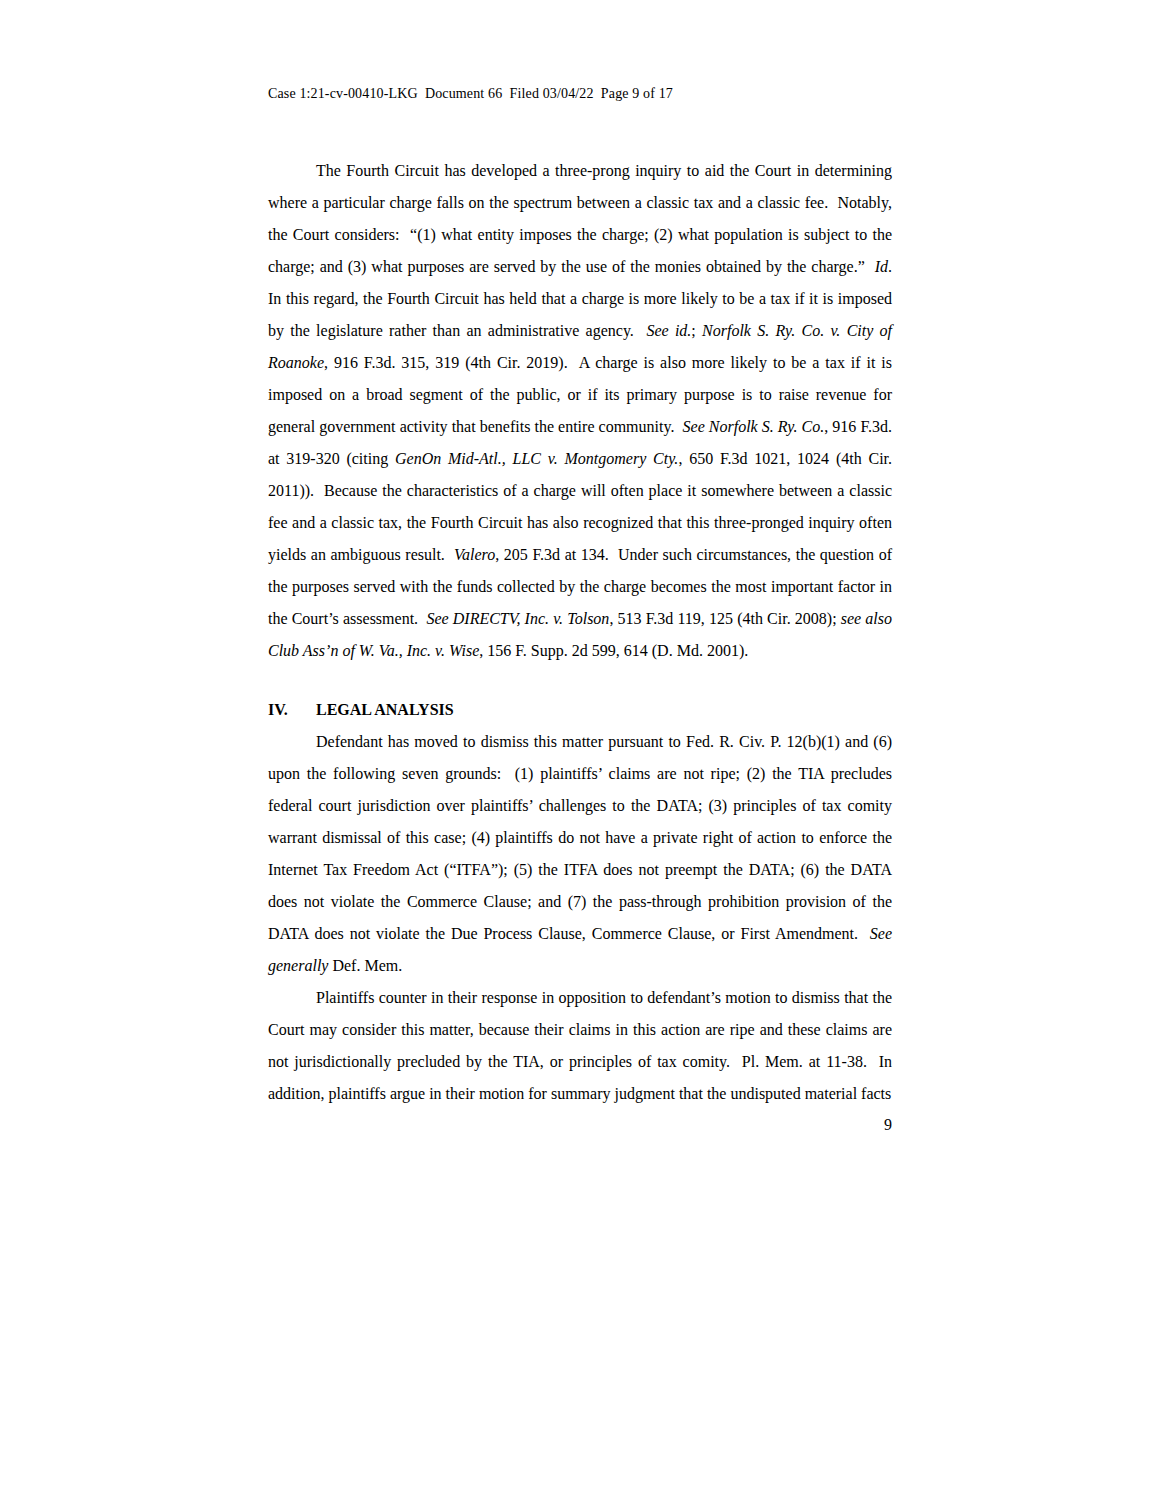Case 1:21-cv-00410-LKG Document 66 Filed 03/04/22 Page 9 of 17
The Fourth Circuit has developed a three-prong inquiry to aid the Court in determining where a particular charge falls on the spectrum between a classic tax and a classic fee. Notably, the Court considers: “(1) what entity imposes the charge; (2) what population is subject to the charge; and (3) what purposes are served by the use of the monies obtained by the charge.” Id. In this regard, the Fourth Circuit has held that a charge is more likely to be a tax if it is imposed by the legislature rather than an administrative agency. See id.; Norfolk S. Ry. Co. v. City of Roanoke, 916 F.3d. 315, 319 (4th Cir. 2019). A charge is also more likely to be a tax if it is imposed on a broad segment of the public, or if its primary purpose is to raise revenue for general government activity that benefits the entire community. See Norfolk S. Ry. Co., 916 F.3d. at 319-320 (citing GenOn Mid-Atl., LLC v. Montgomery Cty., 650 F.3d 1021, 1024 (4th Cir. 2011)). Because the characteristics of a charge will often place it somewhere between a classic fee and a classic tax, the Fourth Circuit has also recognized that this three-pronged inquiry often yields an ambiguous result. Valero, 205 F.3d at 134. Under such circumstances, the question of the purposes served with the funds collected by the charge becomes the most important factor in the Court’s assessment. See DIRECTV, Inc. v. Tolson, 513 F.3d 119, 125 (4th Cir. 2008); see also Club Ass’n of W. Va., Inc. v. Wise, 156 F. Supp. 2d 599, 614 (D. Md. 2001).
IV. LEGAL ANALYSIS
Defendant has moved to dismiss this matter pursuant to Fed. R. Civ. P. 12(b)(1) and (6) upon the following seven grounds: (1) plaintiffs’ claims are not ripe; (2) the TIA precludes federal court jurisdiction over plaintiffs’ challenges to the DATA; (3) principles of tax comity warrant dismissal of this case; (4) plaintiffs do not have a private right of action to enforce the Internet Tax Freedom Act (“ITFA”); (5) the ITFA does not preempt the DATA; (6) the DATA does not violate the Commerce Clause; and (7) the pass-through prohibition provision of the DATA does not violate the Due Process Clause, Commerce Clause, or First Amendment. See generally Def. Mem.
Plaintiffs counter in their response in opposition to defendant’s motion to dismiss that the Court may consider this matter, because their claims in this action are ripe and these claims are not jurisdictionally precluded by the TIA, or principles of tax comity. Pl. Mem. at 11-38. In addition, plaintiffs argue in their motion for summary judgment that the undisputed material facts
9